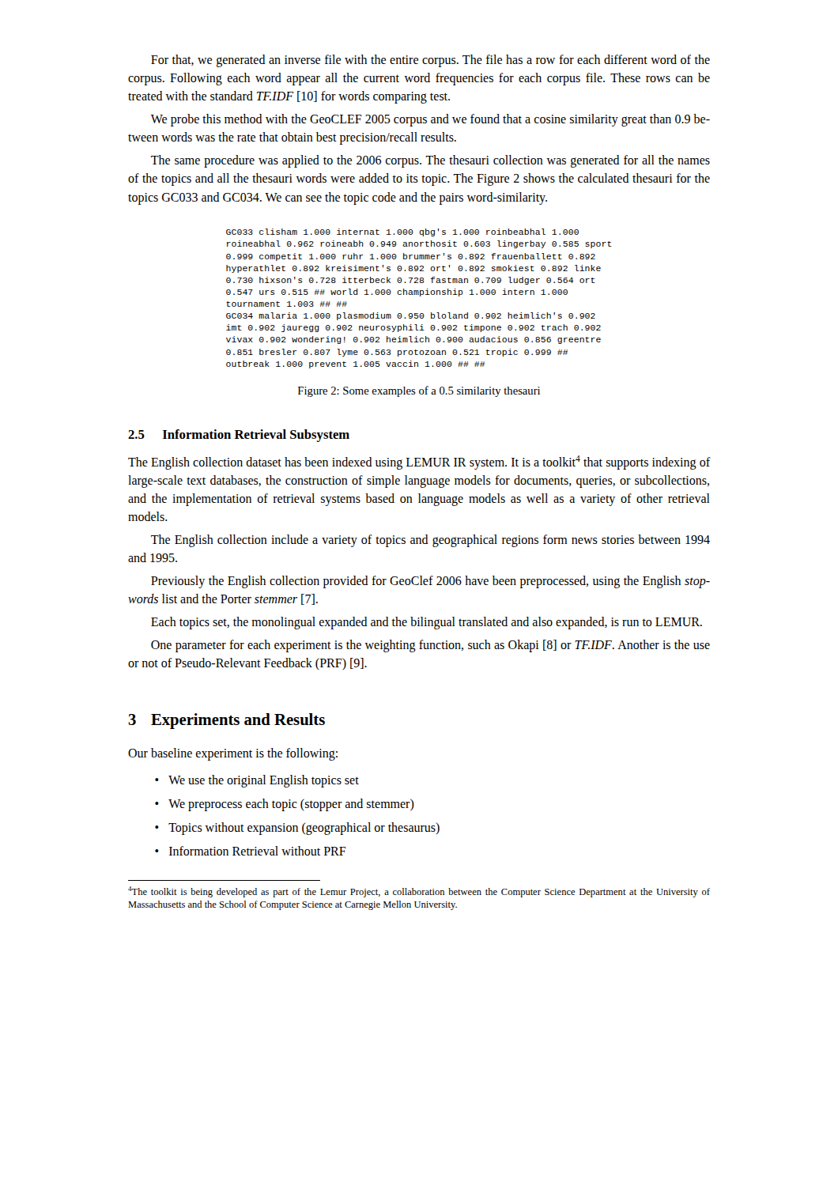For that, we generated an inverse file with the entire corpus. The file has a row for each different word of the corpus. Following each word appear all the current word frequencies for each corpus file. These rows can be treated with the standard TF.IDF [10] for words comparing test.
We probe this method with the GeoCLEF 2005 corpus and we found that a cosine similarity great than 0.9 between words was the rate that obtain best precision/recall results.
The same procedure was applied to the 2006 corpus. The thesauri collection was generated for all the names of the topics and all the thesauri words were added to its topic. The Figure 2 shows the calculated thesauri for the topics GC033 and GC034. We can see the topic code and the pairs word-similarity.
GC033 clisham 1.000 internat 1.000 qbg's 1.000 roinbeabhal 1.000
roineabhal 0.962 roineabh 0.949 anorthosit 0.603 lingerbay 0.585 sport
0.999 competit 1.000 ruhr 1.000 brummer's 0.892 frauenballett 0.892
hyperathlet 0.892 kreisiment's 0.892 ort' 0.892 smokiest 0.892 linke
0.730 hixson's 0.728 itterbeck 0.728 fastman 0.709 ludger 0.564 ort
0.547 urs 0.515 ## world 1.000 championship 1.000 intern 1.000
tournament 1.003 ## ##
GC034 malaria 1.000 plasmodium 0.950 bloland 0.902 heimlich's 0.902
imt 0.902 jauregg 0.902 neurosyphili 0.902 timpone 0.902 trach 0.902
vivax 0.902 wondering! 0.902 heimlich 0.900 audacious 0.856 greentre
0.851 bresler 0.807 lyme 0.563 protozoan 0.521 tropic 0.999 ##
outbreak 1.000 prevent 1.005 vaccin 1.000 ## ##
Figure 2: Some examples of a 0.5 similarity thesauri
2.5 Information Retrieval Subsystem
The English collection dataset has been indexed using LEMUR IR system. It is a toolkit4 that supports indexing of large-scale text databases, the construction of simple language models for documents, queries, or subcollections, and the implementation of retrieval systems based on language models as well as a variety of other retrieval models.
The English collection include a variety of topics and geographical regions form news stories between 1994 and 1995.
Previously the English collection provided for GeoClef 2006 have been preprocessed, using the English stopwords list and the Porter stemmer [7].
Each topics set, the monolingual expanded and the bilingual translated and also expanded, is run to LEMUR.
One parameter for each experiment is the weighting function, such as Okapi [8] or TF.IDF. Another is the use or not of Pseudo-Relevant Feedback (PRF) [9].
3 Experiments and Results
Our baseline experiment is the following:
We use the original English topics set
We preprocess each topic (stopper and stemmer)
Topics without expansion (geographical or thesaurus)
Information Retrieval without PRF
4The toolkit is being developed as part of the Lemur Project, a collaboration between the Computer Science Department at the University of Massachusetts and the School of Computer Science at Carnegie Mellon University.